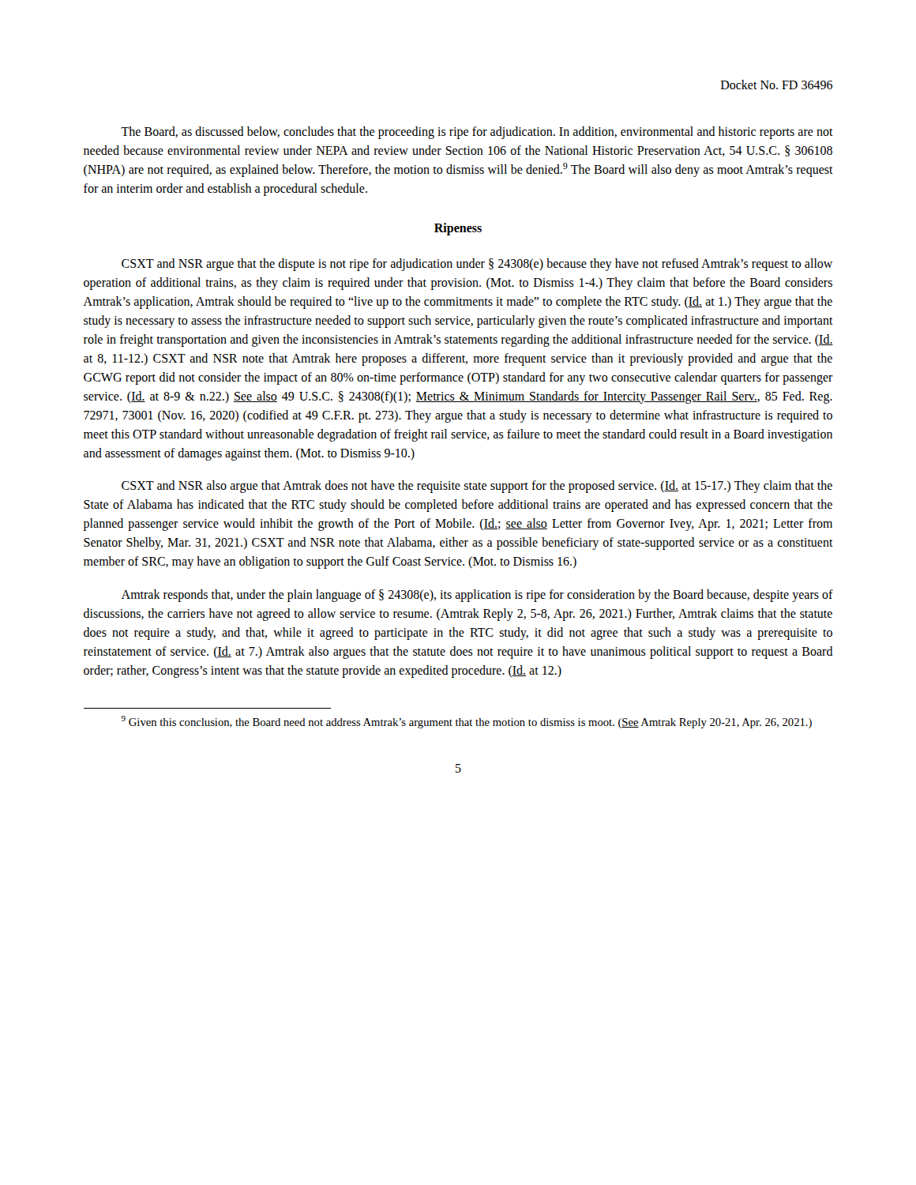Docket No. FD 36496
The Board, as discussed below, concludes that the proceeding is ripe for adjudication. In addition, environmental and historic reports are not needed because environmental review under NEPA and review under Section 106 of the National Historic Preservation Act, 54 U.S.C. § 306108 (NHPA) are not required, as explained below. Therefore, the motion to dismiss will be denied.9 The Board will also deny as moot Amtrak’s request for an interim order and establish a procedural schedule.
Ripeness
CSXT and NSR argue that the dispute is not ripe for adjudication under § 24308(e) because they have not refused Amtrak’s request to allow operation of additional trains, as they claim is required under that provision. (Mot. to Dismiss 1-4.) They claim that before the Board considers Amtrak’s application, Amtrak should be required to “live up to the commitments it made” to complete the RTC study. (Id. at 1.) They argue that the study is necessary to assess the infrastructure needed to support such service, particularly given the route’s complicated infrastructure and important role in freight transportation and given the inconsistencies in Amtrak’s statements regarding the additional infrastructure needed for the service. (Id. at 8, 11-12.) CSXT and NSR note that Amtrak here proposes a different, more frequent service than it previously provided and argue that the GCWG report did not consider the impact of an 80% on-time performance (OTP) standard for any two consecutive calendar quarters for passenger service. (Id. at 8-9 & n.22.) See also 49 U.S.C. § 24308(f)(1); Metrics & Minimum Standards for Intercity Passenger Rail Serv., 85 Fed. Reg. 72971, 73001 (Nov. 16, 2020) (codified at 49 C.F.R. pt. 273). They argue that a study is necessary to determine what infrastructure is required to meet this OTP standard without unreasonable degradation of freight rail service, as failure to meet the standard could result in a Board investigation and assessment of damages against them. (Mot. to Dismiss 9-10.)
CSXT and NSR also argue that Amtrak does not have the requisite state support for the proposed service. (Id. at 15-17.) They claim that the State of Alabama has indicated that the RTC study should be completed before additional trains are operated and has expressed concern that the planned passenger service would inhibit the growth of the Port of Mobile. (Id.; see also Letter from Governor Ivey, Apr. 1, 2021; Letter from Senator Shelby, Mar. 31, 2021.) CSXT and NSR note that Alabama, either as a possible beneficiary of state-supported service or as a constituent member of SRC, may have an obligation to support the Gulf Coast Service. (Mot. to Dismiss 16.)
Amtrak responds that, under the plain language of § 24308(e), its application is ripe for consideration by the Board because, despite years of discussions, the carriers have not agreed to allow service to resume. (Amtrak Reply 2, 5-8, Apr. 26, 2021.) Further, Amtrak claims that the statute does not require a study, and that, while it agreed to participate in the RTC study, it did not agree that such a study was a prerequisite to reinstatement of service. (Id. at 7.) Amtrak also argues that the statute does not require it to have unanimous political support to request a Board order; rather, Congress’s intent was that the statute provide an expedited procedure. (Id. at 12.)
9 Given this conclusion, the Board need not address Amtrak’s argument that the motion to dismiss is moot. (See Amtrak Reply 20-21, Apr. 26, 2021.)
5